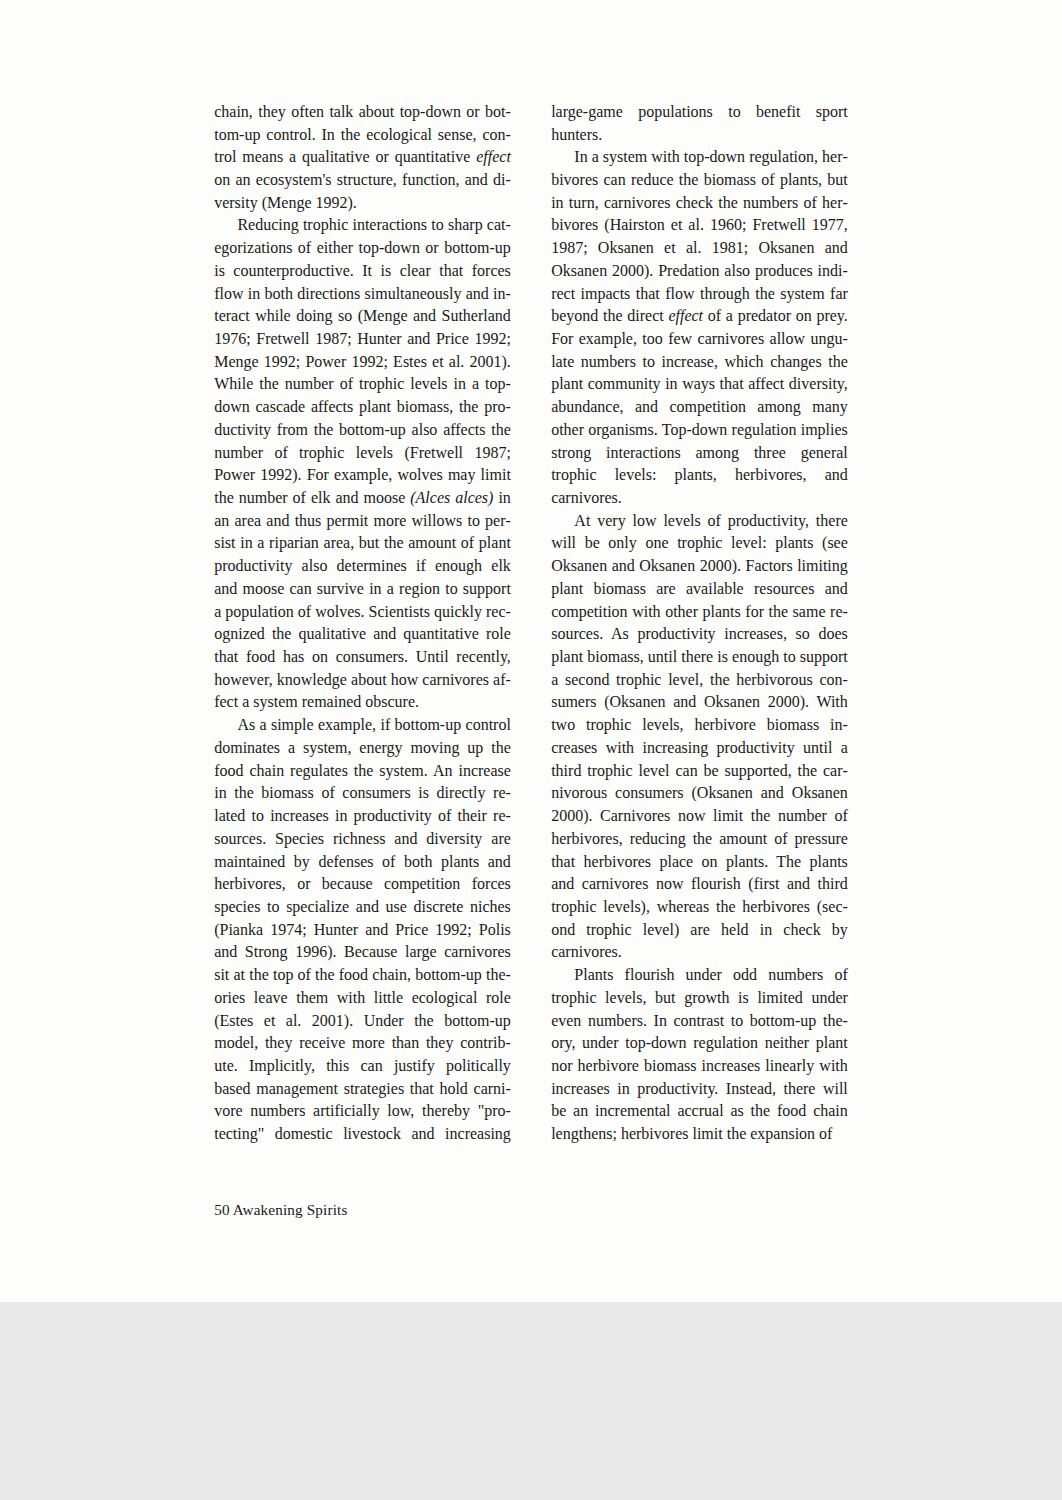chain, they often talk about top-down or bottom-up control. In the ecological sense, control means a qualitative or quantitative effect on an ecosystem's structure, function, and diversity (Menge 1992).
Reducing trophic interactions to sharp categorizations of either top-down or bottom-up is counterproductive. It is clear that forces flow in both directions simultaneously and interact while doing so (Menge and Sutherland 1976; Fretwell 1987; Hunter and Price 1992; Menge 1992; Power 1992; Estes et al. 2001). While the number of trophic levels in a top-down cascade affects plant biomass, the productivity from the bottom-up also affects the number of trophic levels (Fretwell 1987; Power 1992). For example, wolves may limit the number of elk and moose (Alces alces) in an area and thus permit more willows to persist in a riparian area, but the amount of plant productivity also determines if enough elk and moose can survive in a region to support a population of wolves. Scientists quickly recognized the qualitative and quantitative role that food has on consumers. Until recently, however, knowledge about how carnivores affect a system remained obscure.
As a simple example, if bottom-up control dominates a system, energy moving up the food chain regulates the system. An increase in the biomass of consumers is directly related to increases in productivity of their resources. Species richness and diversity are maintained by defenses of both plants and herbivores, or because competition forces species to specialize and use discrete niches (Pianka 1974; Hunter and Price 1992; Polis and Strong 1996). Because large carnivores sit at the top of the food chain, bottom-up theories leave them with little ecological role (Estes et al. 2001). Under the bottom-up model, they receive more than they contribute. Implicitly, this can justify politically based management strategies that hold carnivore numbers artificially low, thereby "protecting" domestic livestock and increasing large-game populations to benefit sport hunters.
In a system with top-down regulation, herbivores can reduce the biomass of plants, but in turn, carnivores check the numbers of herbivores (Hairston et al. 1960; Fretwell 1977, 1987; Oksanen et al. 1981; Oksanen and Oksanen 2000). Predation also produces indirect impacts that flow through the system far beyond the direct effect of a predator on prey. For example, too few carnivores allow ungulate numbers to increase, which changes the plant community in ways that affect diversity, abundance, and competition among many other organisms. Top-down regulation implies strong interactions among three general trophic levels: plants, herbivores, and carnivores.
At very low levels of productivity, there will be only one trophic level: plants (see Oksanen and Oksanen 2000). Factors limiting plant biomass are available resources and competition with other plants for the same resources. As productivity increases, so does plant biomass, until there is enough to support a second trophic level, the herbivorous consumers (Oksanen and Oksanen 2000). With two trophic levels, herbivore biomass increases with increasing productivity until a third trophic level can be supported, the carnivorous consumers (Oksanen and Oksanen 2000). Carnivores now limit the number of herbivores, reducing the amount of pressure that herbivores place on plants. The plants and carnivores now flourish (first and third trophic levels), whereas the herbivores (second trophic level) are held in check by carnivores.
Plants flourish under odd numbers of trophic levels, but growth is limited under even numbers. In contrast to bottom-up theory, under top-down regulation neither plant nor herbivore biomass increases linearly with increases in productivity. Instead, there will be an incremental accrual as the food chain lengthens; herbivores limit the expansion of
50 Awakening Spirits